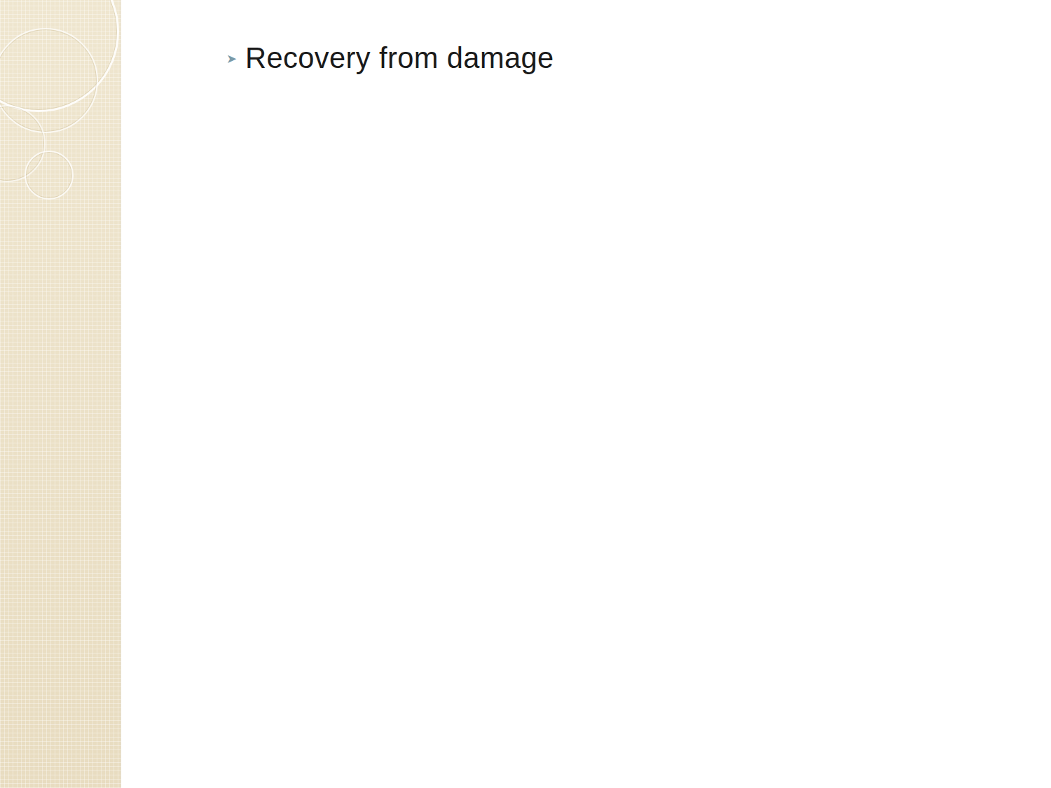➤
Recovery from damage
Percent correct versus number of words Line graph with two curves: Relearning After Damage rises quickly from about 67 percent to about 93 percent; Original Learning rises more slowly from about 67 percent to about 84 percent. X axis is Number of Words times ten cubed, from 0 to 5. Y axis is Percent Correct from 50 to 100. b 100 95 90 85 80 75 70 65 60 55 50 0 1 2 3 4 5 Number of Words (x 103) Percent Correct Relearning After Damage Original Learning